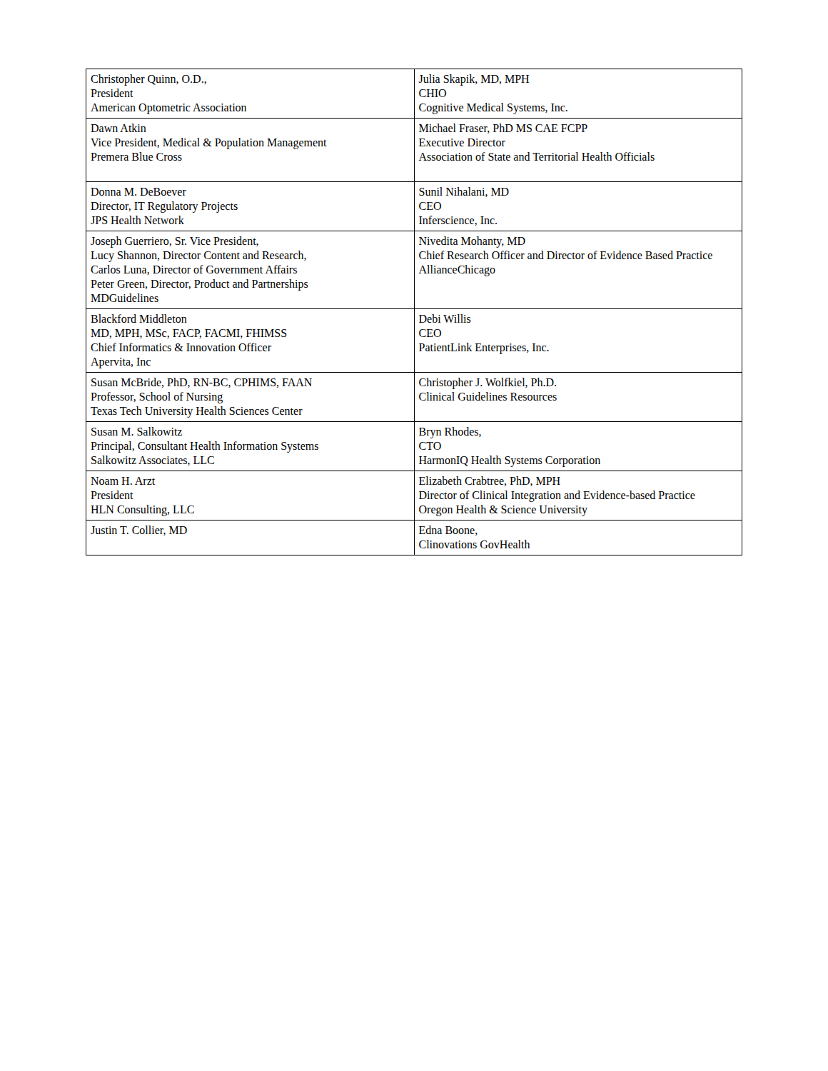| Christopher Quinn, O.D., President American Optometric Association | Julia Skapik, MD, MPH CHIO Cognitive Medical Systems, Inc. |
| Dawn Atkin Vice President, Medical & Population Management Premera Blue Cross | Michael Fraser, PhD MS CAE FCPP Executive Director Association of State and Territorial Health Officials |
| Donna M. DeBoever Director, IT Regulatory Projects JPS Health Network | Sunil Nihalani, MD CEO Inferscience, Inc. |
| Joseph Guerriero, Sr. Vice President, Lucy Shannon, Director Content and Research, Carlos Luna, Director of Government Affairs Peter Green, Director, Product and Partnerships MDGuidelines | Nivedita Mohanty, MD Chief Research Officer and Director of Evidence Based Practice AllianceChicago |
| Blackford Middleton MD, MPH, MSc, FACP, FACMI, FHIMSS Chief Informatics & Innovation Officer Apervita, Inc | Debi Willis CEO PatientLink Enterprises, Inc. |
| Susan McBride, PhD, RN-BC, CPHIMS, FAAN Professor, School of Nursing Texas Tech University Health Sciences Center | Christopher J. Wolfkiel, Ph.D. Clinical Guidelines Resources |
| Susan M. Salkowitz Principal, Consultant Health Information Systems Salkowitz Associates, LLC | Bryn Rhodes, CTO HarmonIQ Health Systems Corporation |
| Noam H. Arzt President HLN Consulting, LLC | Elizabeth Crabtree, PhD, MPH Director of Clinical Integration and Evidence-based Practice Oregon Health & Science University |
| Justin T. Collier, MD | Edna Boone, Clinovations GovHealth |